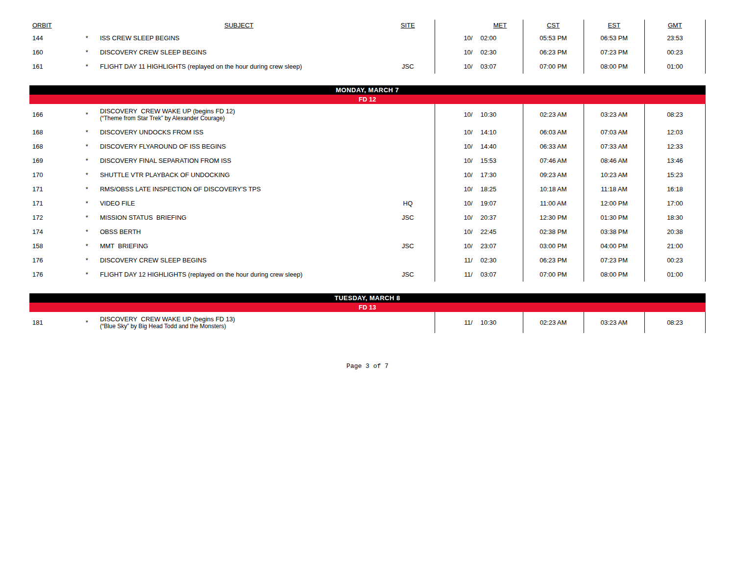| ORBIT | | SUBJECT | SITE | | MET | CST | EST | GMT |
| --- | --- | --- | --- | --- | --- | --- | --- | --- |
| 144 | * | ISS CREW SLEEP BEGINS | | 10/ | 02:00 | 05:53 PM | 06:53 PM | 23:53 |
| 160 | * | DISCOVERY CREW SLEEP BEGINS | | 10/ | 02:30 | 06:23 PM | 07:23 PM | 00:23 |
| 161 | * | FLIGHT DAY 11 HIGHLIGHTS (replayed on the hour during crew sleep) | JSC | 10/ | 03:07 | 07:00 PM | 08:00 PM | 01:00 |
| MONDAY, MARCH 7 FD 12 |
| 166 | * | DISCOVERY CREW WAKE UP (begins FD 12) (“Theme from Star Trek” by Alexander Courage) | | 10/ | 10:30 | 02:23 AM | 03:23 AM | 08:23 |
| 168 | * | DISCOVERY UNDOCKS FROM ISS | | 10/ | 14:10 | 06:03 AM | 07:03 AM | 12:03 |
| 168 | * | DISCOVERY FLYAROUND OF ISS BEGINS | | 10/ | 14:40 | 06:33 AM | 07:33 AM | 12:33 |
| 169 | * | DISCOVERY FINAL SEPARATION FROM ISS | | 10/ | 15:53 | 07:46 AM | 08:46 AM | 13:46 |
| 170 | * | SHUTTLE VTR PLAYBACK OF UNDOCKING | | 10/ | 17:30 | 09:23 AM | 10:23 AM | 15:23 |
| 171 | * | RMS/OBSS LATE INSPECTION OF DISCOVERY'S TPS | | 10/ | 18:25 | 10:18 AM | 11:18 AM | 16:18 |
| 171 | * | VIDEO FILE | HQ | 10/ | 19:07 | 11:00 AM | 12:00 PM | 17:00 |
| 172 | * | MISSION STATUS BRIEFING | JSC | 10/ | 20:37 | 12:30 PM | 01:30 PM | 18:30 |
| 174 | * | OBSS BERTH | | 10/ | 22:45 | 02:38 PM | 03:38 PM | 20:38 |
| 158 | * | MMT BRIEFING | JSC | 10/ | 23:07 | 03:00 PM | 04:00 PM | 21:00 |
| 176 | * | DISCOVERY CREW SLEEP BEGINS | | 11/ | 02:30 | 06:23 PM | 07:23 PM | 00:23 |
| 176 | * | FLIGHT DAY 12 HIGHLIGHTS (replayed on the hour during crew sleep) | JSC | 11/ | 03:07 | 07:00 PM | 08:00 PM | 01:00 |
| TUESDAY, MARCH 8 FD 13 |
| 181 | * | DISCOVERY CREW WAKE UP (begins FD 13) (“Blue Sky” by Big Head Todd and the Monsters) | | 11/ | 10:30 | 02:23 AM | 03:23 AM | 08:23 |
Page 3 of 7